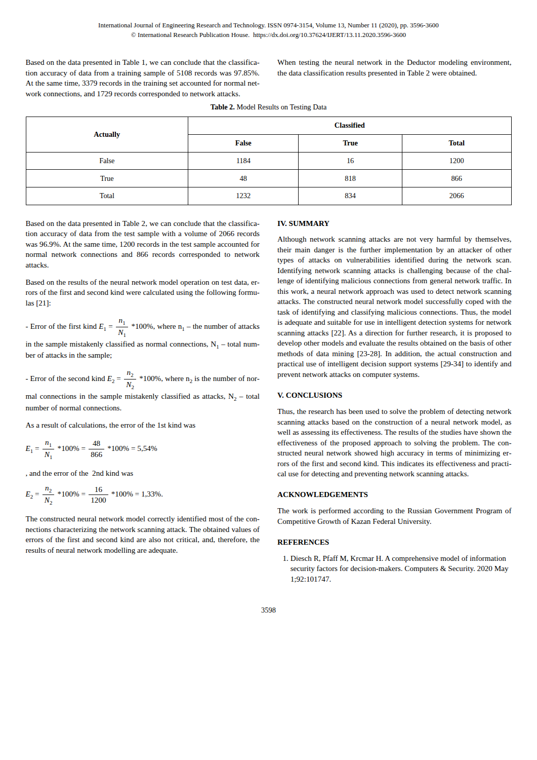International Journal of Engineering Research and Technology. ISSN 0974-3154, Volume 13, Number 11 (2020), pp. 3596-3600
© International Research Publication House. https://dx.doi.org/10.37624/IJERT/13.11.2020.3596-3600
Based on the data presented in Table 1, we can conclude that the classification accuracy of data from a training sample of 5108 records was 97.85%. At the same time, 3379 records in the training set accounted for normal network connections, and 1729 records corresponded to network attacks.
When testing the neural network in the Deductor modeling environment, the data classification results presented in Table 2 were obtained.
Table 2. Model Results on Testing Data
| Actually | Classified |
| --- | --- |
| False | True | Total |
| False | 1184 | 16 | 1200 |
| True | 48 | 818 | 866 |
| Total | 1232 | 834 | 2066 |
Based on the data presented in Table 2, we can conclude that the classification accuracy of data from the test sample with a volume of 2066 records was 96.9%. At the same time, 1200 records in the test sample accounted for normal network connections and 866 records corresponded to network attacks.
Based on the results of the neural network model operation on test data, errors of the first and second kind were calculated using the following formulas [21]:
- Error of the first kind E1 = n1 N1 *100%, where n1 – the number of attacks in the sample mistakenly classified as normal connections, N1 – total number of attacks in the sample;
- Error of the second kind E2 = n2 N2 *100%, where n2 is the number of normal connections in the sample mistakenly classified as attacks, N2 – total number of normal connections.
As a result of calculations, the error of the 1st kind was
E1 = n1 N1 *100% = 48866 *100% = 5,54%, and the error of the 2nd kind was E2 = n2 N2 *100% = 161200 *100% = 1,33%.
The constructed neural network model correctly identified most of the connections characterizing the network scanning attack. The obtained values of errors of the first and second kind are also not critical, and, therefore, the results of neural network modelling are adequate.
IV. SUMMARY
Although network scanning attacks are not very harmful by themselves, their main danger is the further implementation by an attacker of other types of attacks on vulnerabilities identified during the network scan. Identifying network scanning attacks is challenging because of the challenge of identifying malicious connections from general network traffic. In this work, a neural network approach was used to detect network scanning attacks. The constructed neural network model successfully coped with the task of identifying and classifying malicious connections. Thus, the model is adequate and suitable for use in intelligent detection systems for network scanning attacks [22]. As a direction for further research, it is proposed to develop other models and evaluate the results obtained on the basis of other methods of data mining [23-28]. In addition, the actual construction and practical use of intelligent decision support systems [29-34] to identify and prevent network attacks on computer systems.
V. CONCLUSIONS
Thus, the research has been used to solve the problem of detecting network scanning attacks based on the construction of a neural network model, as well as assessing its effectiveness. The results of the studies have shown the effectiveness of the proposed approach to solving the problem. The constructed neural network showed high accuracy in terms of minimizing errors of the first and second kind. This indicates its effectiveness and practical use for detecting and preventing network scanning attacks.
ACKNOWLEDGEMENTS
The work is performed according to the Russian Government Program of Competitive Growth of Kazan Federal University.
REFERENCES
Diesch R, Pfaff M, Krcmar H. A comprehensive model of information security factors for decision-makers. Computers & Security. 2020 May 1;92:101747.
3598